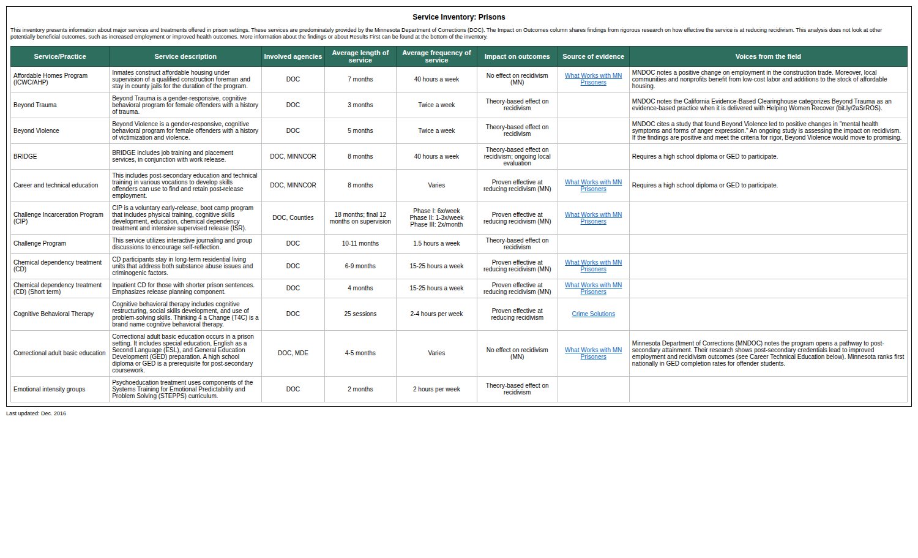Service Inventory: Prisons
This inventory presents information about major services and treatments offered in prison settings. These services are predominately provided by the Minnesota Department of Corrections (DOC). The Impact on Outcomes column shares findings from rigorous research on how effective the service is at reducing recidivism. This analysis does not look at other potentially beneficial outcomes, such as increased employment or improved health outcomes. More information about the findings or about Results First can be found at the bottom of the inventory.
| Service/Practice | Service description | Involved agencies | Average length of service | Average frequency of service | Impact on outcomes | Source of evidence | Voices from the field |
| --- | --- | --- | --- | --- | --- | --- | --- |
| Affordable Homes Program (ICWC/AHP) | Inmates construct affordable housing under supervision of a qualified construction foreman and stay in county jails for the duration of the program. | DOC | 7 months | 40 hours a week | No effect on recidivism (MN) | What Works with MN Prisoners | MNDOC notes a positive change on employment in the construction trade. Moreover, local communities and nonprofits benefit from low-cost labor and additions to the stock of affordable housing. |
| Beyond Trauma | Beyond Trauma is a gender-responsive, cognitive behavioral program for female offenders with a history of trauma. | DOC | 3 months | Twice a week | Theory-based effect on recidivism | | MNDOC notes the California Evidence-Based Clearinghouse categorizes Beyond Trauma as an evidence-based practice when it is delivered with Helping Women Recover (bit.ly/2aSrROS). |
| Beyond Violence | Beyond Violence is a gender-responsive, cognitive behavioral program for female offenders with a history of victimization and violence. | DOC | 5 months | Twice a week | Theory-based effect on recidivism | | MNDOC cites a study that found Beyond Violence led to positive changes in "mental health symptoms and forms of anger expression." An ongoing study is assessing the impact on recidivism. If the findings are positive and meet the criteria for rigor, Beyond Violence would move to promising. |
| BRIDGE | BRIDGE includes job training and placement services, in conjunction with work release. | DOC, MINNCOR | 8 months | 40 hours a week | Theory-based effect on recidivism; ongoing local evaluation | | Requires a high school diploma or GED to participate. |
| Career and technical education | This includes post-secondary education and technical training in various vocations to develop skills offenders can use to find and retain post-release employment. | DOC, MINNCOR | 8 months | Varies | Proven effective at reducing recidivism (MN) | What Works with MN Prisoners | Requires a high school diploma or GED to participate. |
| Challenge Incarceration Program (CIP) | CIP is a voluntary early-release, boot camp program that includes physical training, cognitive skills development, education, chemical dependency treatment and intensive supervised release (ISR). | DOC, Counties | 18 months; final 12 months on supervision | Phase I: 6x/week Phase II: 1-3x/week Phase III: 2x/month | Proven effective at reducing recidivism (MN) | What Works with MN Prisoners | |
| Challenge Program | This service utilizes interactive journaling and group discussions to encourage self-reflection. | DOC | 10-11 months | 1.5 hours a week | Theory-based effect on recidivism | | |
| Chemical dependency treatment (CD) | CD participants stay in long-term residential living units that address both substance abuse issues and criminogenic factors. | DOC | 6-9 months | 15-25 hours a week | Proven effective at reducing recidivism (MN) | What Works with MN Prisoners | |
| Chemical dependency treatment (CD) (Short term) | Inpatient CD for those with shorter prison sentences. Emphasizes release planning component. | DOC | 4 months | 15-25 hours a week | Proven effective at reducing recidivism (MN) | What Works with MN Prisoners | |
| Cognitive Behavioral Therapy | Cognitive behavioral therapy includes cognitive restructuring, social skills development, and use of problem-solving skills. Thinking 4 a Change (T4C) is a brand name cognitive behavioral therapy. | DOC | 25 sessions | 2-4 hours per week | Proven effective at reducing recidivism | Crime Solutions | |
| Correctional adult basic education | Correctional adult basic education occurs in a prison setting. It includes special education, English as a Second Language (ESL), and General Education Development (GED) preparation. A high school diploma or GED is a prerequisite for post-secondary coursework. | DOC, MDE | 4-5 months | Varies | No effect on recidivism (MN) | What Works with MN Prisoners | Minnesota Department of Corrections (MNDOC) notes the program opens a pathway to post-secondary attainment. Their research shows post-secondary credentials lead to improved employment and recidivism outcomes (see Career Technical Education below). Minnesota ranks first nationally in GED completion rates for offender students. |
| Emotional intensity groups | Psychoeducation treatment uses components of the Systems Training for Emotional Predictability and Problem Solving (STEPPS) curriculum. | DOC | 2 months | 2 hours per week | Theory-based effect on recidivism | | |
Last updated: Dec. 2016